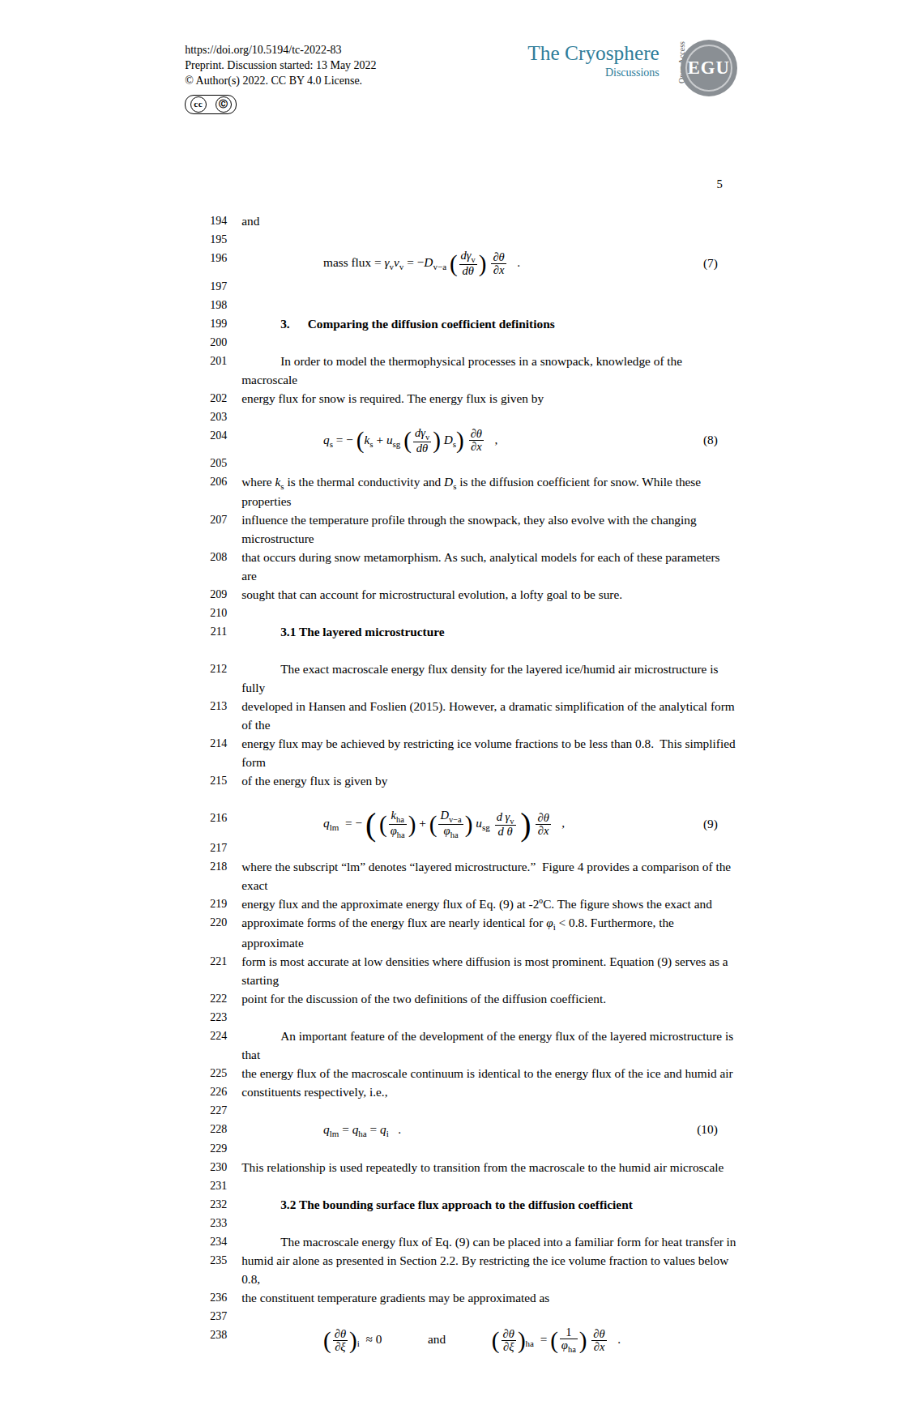https://doi.org/10.5194/tc-2022-83
Preprint. Discussion started: 13 May 2022
© Author(s) 2022. CC BY 4.0 License.
ccⒸ
Open Access
EGU
The Cryosphere
Discussions
5
194
and
195
196
mass flux = γvvv = −Dv−a (dγv dθ) ∂θ∂x .
(7)
197
198
199
3. Comparing the diffusion coefficient definitions
200
201
In order to model the thermophysical processes in a snowpack, knowledge of the macroscale
202
energy flux for snow is required. The energy flux is given by
203
204
qs = − (ks + usg (dγv dθ) Ds) ∂θ∂x ,
(8)
205
206
where ks is the thermal conductivity and Ds is the diffusion coefficient for snow. While these properties
207
influence the temperature profile through the snowpack, they also evolve with the changing microstructure
208
that occurs during snow metamorphism. As such, analytical models for each of these parameters are
209
sought that can account for microstructural evolution, a lofty goal to be sure.
210
211
3.1 The layered microstructure
212
The exact macroscale energy flux density for the layered ice/humid air microstructure is fully
213
developed in Hansen and Foslien (2015). However, a dramatic simplification of the analytical form of the
214
energy flux may be achieved by restricting ice volume fractions to be less than 0.8. This simplified form
215
of the energy flux is given by
216
qlm = − ( (kha φha) + (Dv−a φha) usg d γv d θ ) ∂θ∂x ,
(9)
217
218
where the subscript “lm” denotes “layered microstructure.” Figure 4 provides a comparison of the exact
219
energy flux and the approximate energy flux of Eq. (9) at -2ºC. The figure shows the exact and
220
approximate forms of the energy flux are nearly identical for φi < 0.8. Furthermore, the approximate
221
form is most accurate at low densities where diffusion is most prominent. Equation (9) serves as a starting
222
point for the discussion of the two definitions of the diffusion coefficient.
223
224
An important feature of the development of the energy flux of the layered microstructure is that
225
the energy flux of the macroscale continuum is identical to the energy flux of the ice and humid air
226
constituents respectively, i.e.,
227
228
qlm = qha = qi .
(10)
229
230
This relationship is used repeatedly to transition from the macroscale to the humid air microscale
231
232
3.2 The bounding surface flux approach to the diffusion coefficient
233
234
The macroscale energy flux of Eq. (9) can be placed into a familiar form for heat transfer in
235
humid air alone as presented in Section 2.2. By restricting the ice volume fraction to values below 0.8,
236
the constituent temperature gradients may be approximated as
237
238
(∂θ∂ξ)i ≈ 0 and (∂θ∂ξ)ha = (1 φha) ∂θ∂x .